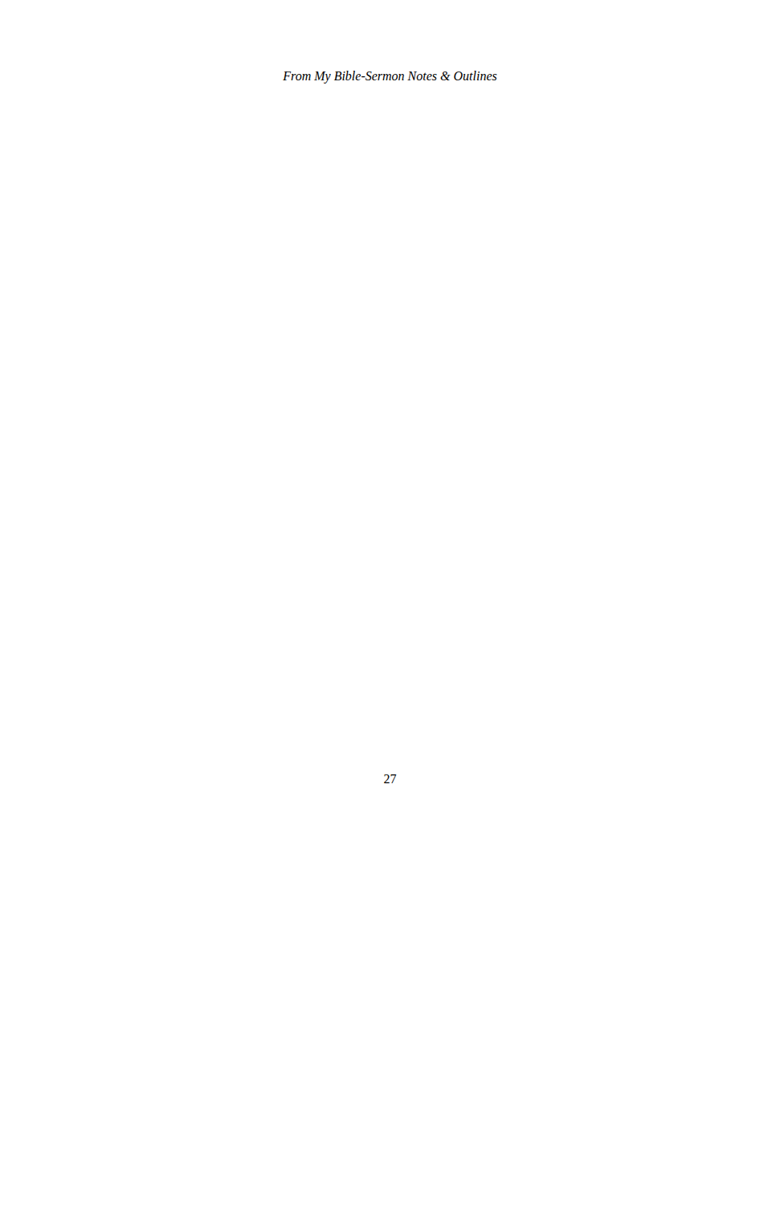From My Bible-Sermon Notes & Outlines
27